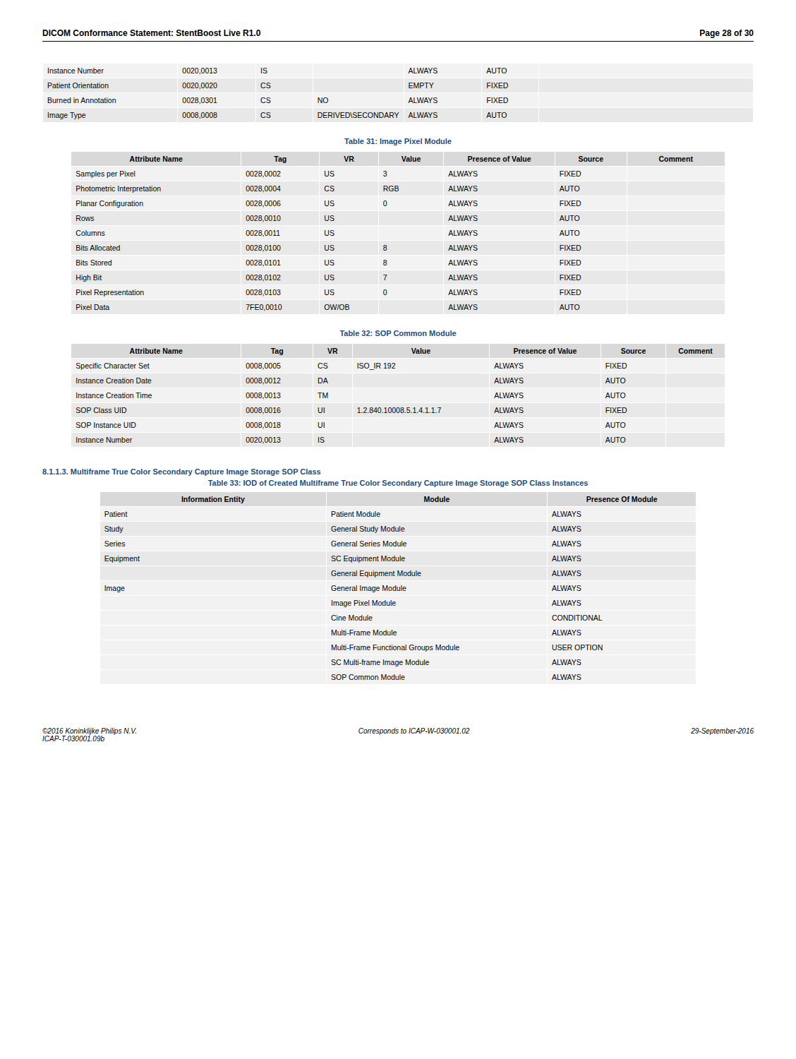DICOM Conformance Statement: StentBoost Live R1.0 Page 28 of 30
| Instance Number | 0020,0013 | IS | | ALWAYS | AUTO | |
| Patient Orientation | 0020,0020 | CS | | EMPTY | FIXED | |
| Burned in Annotation | 0028,0301 | CS | NO | ALWAYS | FIXED | |
| Image Type | 0008,0008 | CS | DERIVED\SECONDARY | ALWAYS | AUTO | |
Table 31: Image Pixel Module
| Attribute Name | Tag | VR | Value | Presence of Value | Source | Comment |
| --- | --- | --- | --- | --- | --- | --- |
| Samples per Pixel | 0028,0002 | US | 3 | ALWAYS | FIXED | |
| Photometric Interpretation | 0028,0004 | CS | RGB | ALWAYS | AUTO | |
| Planar Configuration | 0028,0006 | US | 0 | ALWAYS | FIXED | |
| Rows | 0028,0010 | US | | ALWAYS | AUTO | |
| Columns | 0028,0011 | US | | ALWAYS | AUTO | |
| Bits Allocated | 0028,0100 | US | 8 | ALWAYS | FIXED | |
| Bits Stored | 0028,0101 | US | 8 | ALWAYS | FIXED | |
| High Bit | 0028,0102 | US | 7 | ALWAYS | FIXED | |
| Pixel Representation | 0028,0103 | US | 0 | ALWAYS | FIXED | |
| Pixel Data | 7FE0,0010 | OW/OB | | ALWAYS | AUTO | |
Table 32: SOP Common Module
| Attribute Name | Tag | VR | Value | Presence of Value | Source | Comment |
| --- | --- | --- | --- | --- | --- | --- |
| Specific Character Set | 0008,0005 | CS | ISO_IR 192 | ALWAYS | FIXED | |
| Instance Creation Date | 0008,0012 | DA | | ALWAYS | AUTO | |
| Instance Creation Time | 0008,0013 | TM | | ALWAYS | AUTO | |
| SOP Class UID | 0008,0016 | UI | 1.2.840.10008.5.1.4.1.1.7 | ALWAYS | FIXED | |
| SOP Instance UID | 0008,0018 | UI | | ALWAYS | AUTO | |
| Instance Number | 0020,0013 | IS | | ALWAYS | AUTO | |
8.1.1.3. Multiframe True Color Secondary Capture Image Storage SOP Class
Table 33: IOD of Created Multiframe True Color Secondary Capture Image Storage SOP Class Instances
| Information Entity | Module | Presence Of Module |
| --- | --- | --- |
| Patient | Patient Module | ALWAYS |
| Study | General Study Module | ALWAYS |
| Series | General Series Module | ALWAYS |
| Equipment | SC Equipment Module | ALWAYS |
| | General Equipment Module | ALWAYS |
| Image | General Image Module | ALWAYS |
| | Image Pixel Module | ALWAYS |
| | Cine Module | CONDITIONAL |
| | Multi-Frame Module | ALWAYS |
| | Multi-Frame Functional Groups Module | USER OPTION |
| | SC Multi-frame Image Module | ALWAYS |
| | SOP Common Module | ALWAYS |
©2016 Koninklijke Philips N.V.
ICAP-T-030001.09b
Corresponds to ICAP-W-030001.02
29-September-2016